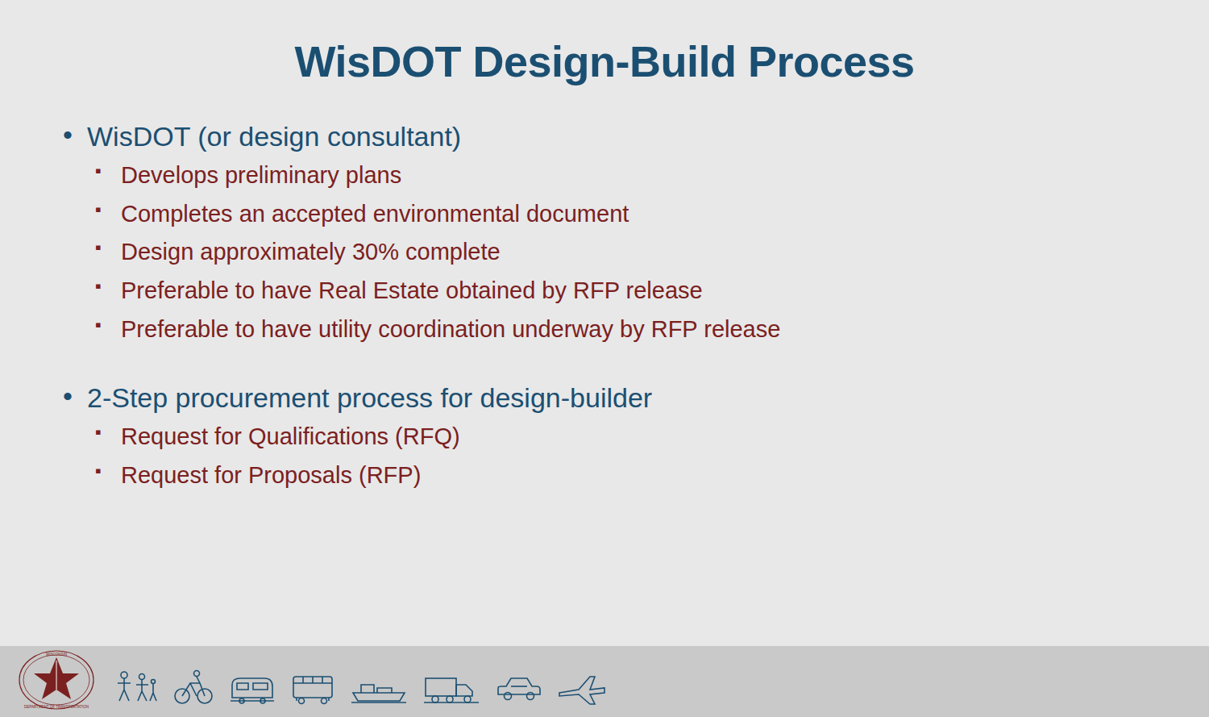WisDOT Design-Build Process
WisDOT (or design consultant)
Develops preliminary plans
Completes an accepted environmental document
Design approximately 30% complete
Preferable to have Real Estate obtained by RFP release
Preferable to have utility coordination underway by RFP release
2-Step procurement process for design-builder
Request for Qualifications (RFQ)
Request for Proposals (RFP)
WISCONSIN DEPARTMENT OF TRANSPORTATION